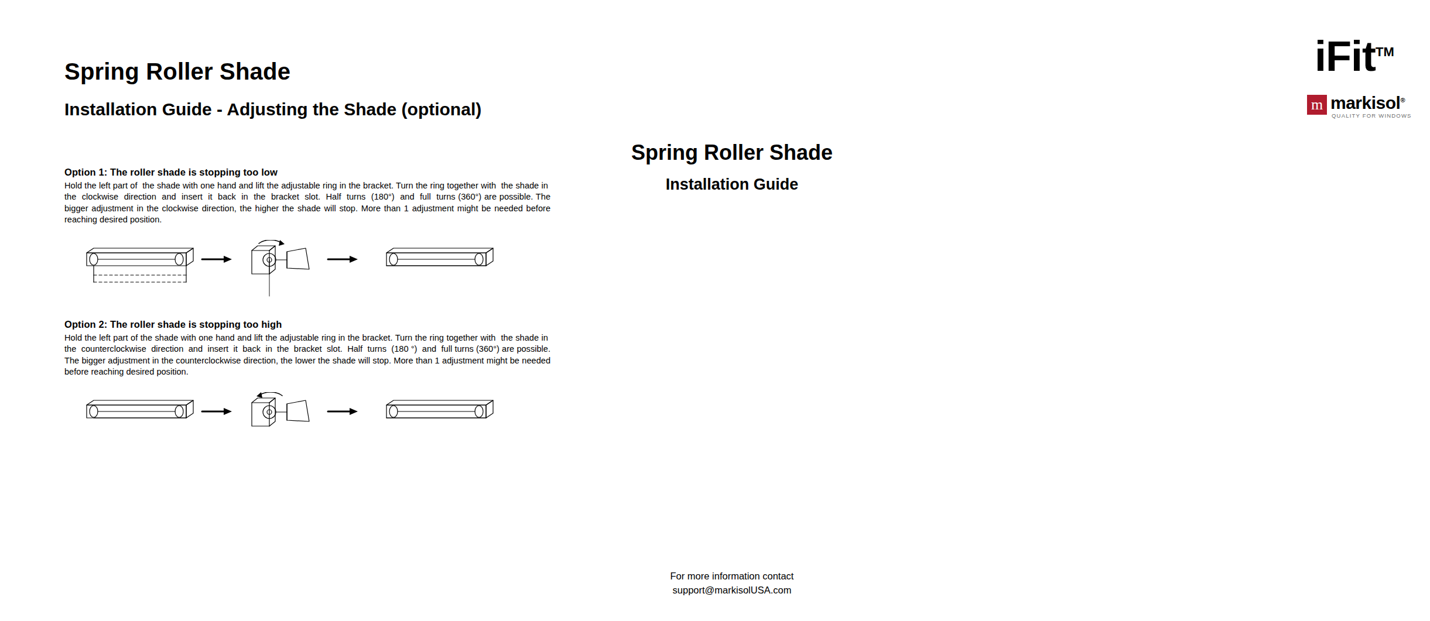Spring Roller Shade
Installation Guide - Adjusting the Shade (optional)
Option 1: The roller shade is stopping too low
Hold the left part of the shade with one hand and lift the adjustable ring in the bracket. Turn the ring together with the shade in the clockwise direction and insert it back in the bracket slot. Half turns (180°) and full turns (360°) are possible. The bigger adjustment in the clockwise direction, the higher the shade will stop. More than 1 adjustment might be needed before reaching desired position.
Option 2: The roller shade is stopping too high
Hold the left part of the shade with one hand and lift the adjustable ring in the bracket. Turn the ring together with the shade in the counterclockwise direction and insert it back in the bracket slot. Half turns (180 °) and full turns (360°) are possible. The bigger adjustment in the counterclockwise direction, the lower the shade will stop. More than 1 adjustment might be needed before reaching desired position.
iFitTM
m
markisol®
Quality for windows
Spring Roller Shade
Installation Guide
For more information contact
support@markisolUSA.com